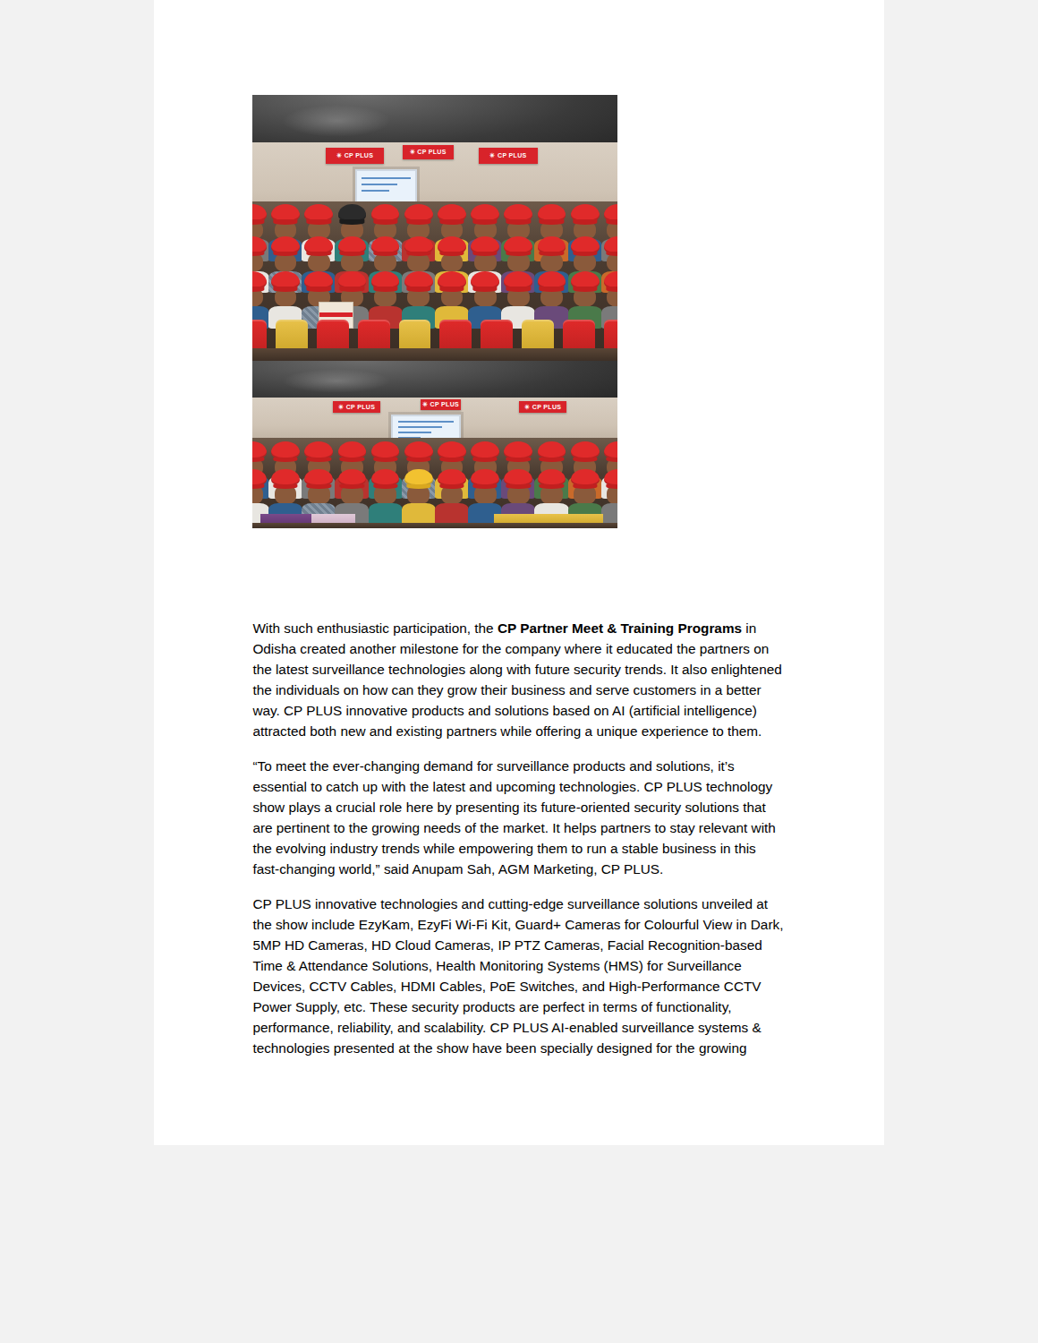CP PLUS
CP PLUS
CP PLUS
CP PLUS
CP PLUS
CP PLUS
With such enthusiastic participation, the CP Partner Meet & Training Programs in Odisha created another milestone for the company where it educated the partners on the latest surveillance technologies along with future security trends. It also enlightened the individuals on how can they grow their business and serve customers in a better way. CP PLUS innovative products and solutions based on AI (artificial intelligence) attracted both new and existing partners while offering a unique experience to them.
“To meet the ever-changing demand for surveillance products and solutions, it’s essential to catch up with the latest and upcoming technologies. CP PLUS technology show plays a crucial role here by presenting its future-oriented security solutions that are pertinent to the growing needs of the market. It helps partners to stay relevant with the evolving industry trends while empowering them to run a stable business in this fast-changing world,” said Anupam Sah, AGM Marketing, CP PLUS.
CP PLUS innovative technologies and cutting-edge surveillance solutions unveiled at the show include EzyKam, EzyFi Wi-Fi Kit, Guard+ Cameras for Colourful View in Dark, 5MP HD Cameras, HD Cloud Cameras, IP PTZ Cameras, Facial Recognition-based Time & Attendance Solutions, Health Monitoring Systems (HMS) for Surveillance Devices, CCTV Cables, HDMI Cables, PoE Switches, and High-Performance CCTV Power Supply, etc. These security products are perfect in terms of functionality, performance, reliability, and scalability. CP PLUS AI-enabled surveillance systems & technologies presented at the show have been specially designed for the growing